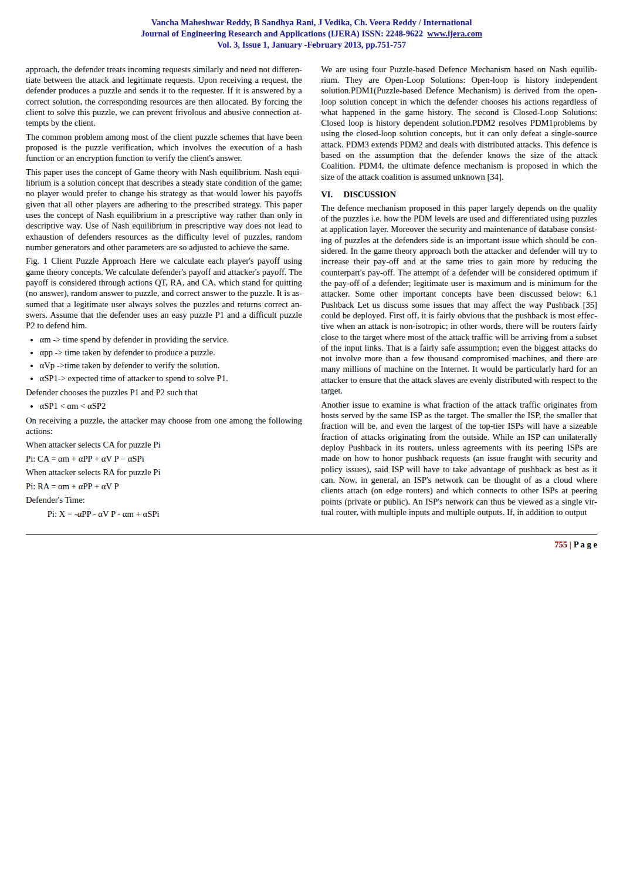Vancha Maheshwar Reddy, B Sandhya Rani, J Vedika, Ch. Veera Reddy / International
Journal of Engineering Research and Applications (IJERA) ISSN: 2248-9622 www.ijera.com
Vol. 3, Issue 1, January -February 2013, pp.751-757
approach, the defender treats incoming requests similarly and need not differentiate between the attack and legitimate requests. Upon receiving a request, the defender produces a puzzle and sends it to the requester. If it is answered by a correct solution, the corresponding resources are then allocated. By forcing the client to solve this puzzle, we can prevent frivolous and abusive connection attempts by the client.
The common problem among most of the client puzzle schemes that have been proposed is the puzzle verification, which involves the execution of a hash function or an encryption function to verify the client's answer.
This paper uses the concept of Game theory with Nash equilibrium. Nash equilibrium is a solution concept that describes a steady state condition of the game; no player would prefer to change his strategy as that would lower his payoffs given that all other players are adhering to the prescribed strategy. This paper uses the concept of Nash equilibrium in a prescriptive way rather than only in descriptive way. Use of Nash equilibrium in prescriptive way does not lead to exhaustion of defenders resources as the difficulty level of puzzles, random number generators and other parameters are so adjusted to achieve the same.
Fig. 1 Client Puzzle Approach Here we calculate each player's payoff using game theory concepts. We calculate defender's payoff and attacker's payoff. The payoff is considered through actions QT, RA, and CA, which stand for quitting (no answer), random answer to puzzle, and correct answer to the puzzle. It is assumed that a legitimate user always solves the puzzles and returns correct answers. Assume that the defender uses an easy puzzle P1 and a difficult puzzle P2 to defend him.
αm -> time spend by defender in providing the service.
αpp -> time taken by defender to produce a puzzle.
αVp ->time taken by defender to verify the solution.
αSP1-> expected time of attacker to spend to solve P1.
Defender chooses the puzzles P1 and P2 such that
αSP1 < αm < αSP2
On receiving a puzzle, the attacker may choose from one among the following actions:
When attacker selects CA for puzzle Pi
Pi: CA = αm + αPP + αV P − αSPi
When attacker selects RA for puzzle Pi
Pi: RA = αm + αPP + αV P
Defender's Time:
Pi: X = -αPP - αV P - αm + αSPi
We are using four Puzzle-based Defence Mechanism based on Nash equilibrium. They are Open-Loop Solutions: Open-loop is history independent solution.PDM1(Puzzle-based Defence Mechanism) is derived from the open-loop solution concept in which the defender chooses his actions regardless of what happened in the game history. The second is Closed-Loop Solutions: Closed loop is history dependent solution.PDM2 resolves PDM1problems by using the closed-loop solution concepts, but it can only defeat a single-source attack. PDM3 extends PDM2 and deals with distributed attacks. This defence is based on the assumption that the defender knows the size of the attack Coalition. PDM4, the ultimate defence mechanism is proposed in which the size of the attack coalition is assumed unknown [34].
VI. DISCUSSION
The defence mechanism proposed in this paper largely depends on the quality of the puzzles i.e. how the PDM levels are used and differentiated using puzzles at application layer. Moreover the security and maintenance of database consisting of puzzles at the defenders side is an important issue which should be considered. In the game theory approach both the attacker and defender will try to increase their pay-off and at the same tries to gain more by reducing the counterpart's pay-off. The attempt of a defender will be considered optimum if the pay-off of a defender; legitimate user is maximum and is minimum for the attacker. Some other important concepts have been discussed below: 6.1 Pushback Let us discuss some issues that may affect the way Pushback [35] could be deployed. First off, it is fairly obvious that the pushback is most effective when an attack is non-isotropic; in other words, there will be routers fairly close to the target where most of the attack traffic will be arriving from a subset of the input links. That is a fairly safe assumption; even the biggest attacks do not involve more than a few thousand compromised machines, and there are many millions of machine on the Internet. It would be particularly hard for an attacker to ensure that the attack slaves are evenly distributed with respect to the target.
Another issue to examine is what fraction of the attack traffic originates from hosts served by the same ISP as the target. The smaller the ISP, the smaller that fraction will be, and even the largest of the top-tier ISPs will have a sizeable fraction of attacks originating from the outside. While an ISP can unilaterally deploy Pushback in its routers, unless agreements with its peering ISPs are made on how to honor pushback requests (an issue fraught with security and policy issues), said ISP will have to take advantage of pushback as best as it can. Now, in general, an ISP's network can be thought of as a cloud where clients attach (on edge routers) and which connects to other ISPs at peering points (private or public). An ISP's network can thus be viewed as a single virtual router, with multiple inputs and multiple outputs. If, in addition to output
755 | P a g e